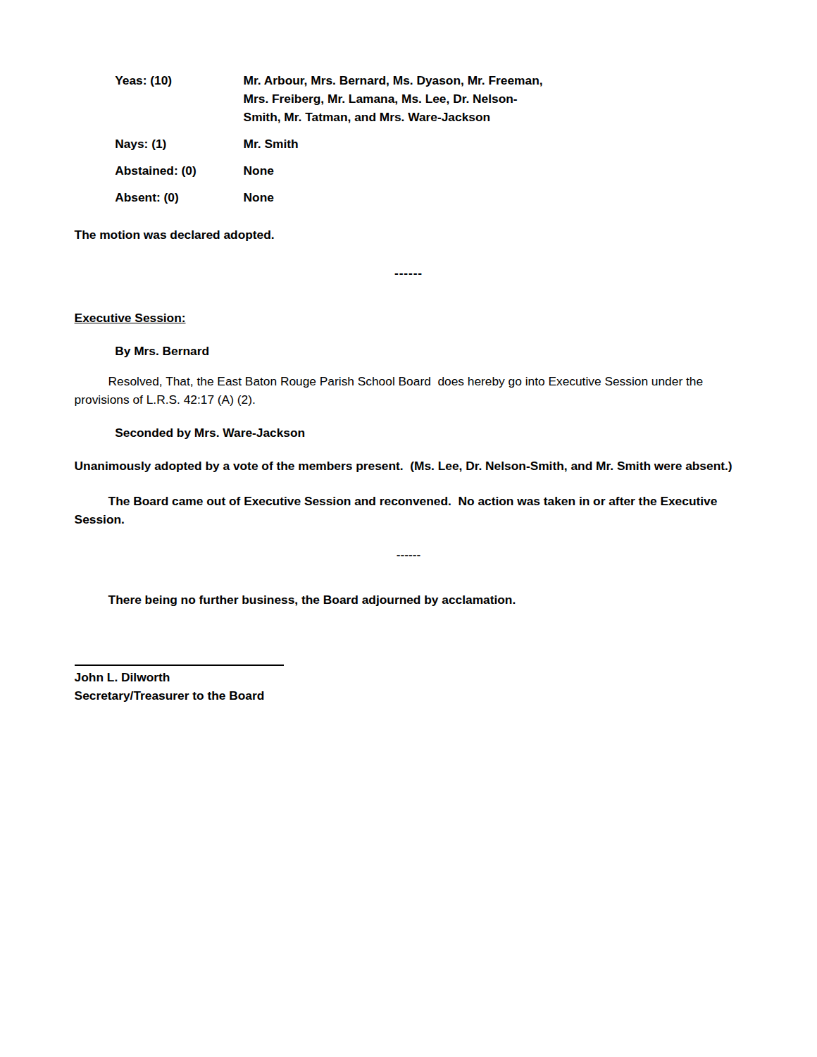| Yeas: (10) | Mr. Arbour, Mrs. Bernard, Ms. Dyason, Mr. Freeman, Mrs. Freiberg, Mr. Lamana, Ms. Lee, Dr. Nelson-Smith, Mr. Tatman, and Mrs. Ware-Jackson |
| Nays: (1) | Mr. Smith |
| Abstained: (0) | None |
| Absent: (0) | None |
The motion was declared adopted.
------
Executive Session:
By Mrs. Bernard
Resolved, That, the East Baton Rouge Parish School Board does hereby go into Executive Session under the provisions of L.R.S. 42:17 (A) (2).
Seconded by Mrs. Ware-Jackson
Unanimously adopted by a vote of the members present. (Ms. Lee, Dr. Nelson-Smith, and Mr. Smith were absent.)
The Board came out of Executive Session and reconvened. No action was taken in or after the Executive Session.
------
There being no further business, the Board adjourned by acclamation.
John L. Dilworth
Secretary/Treasurer to the Board